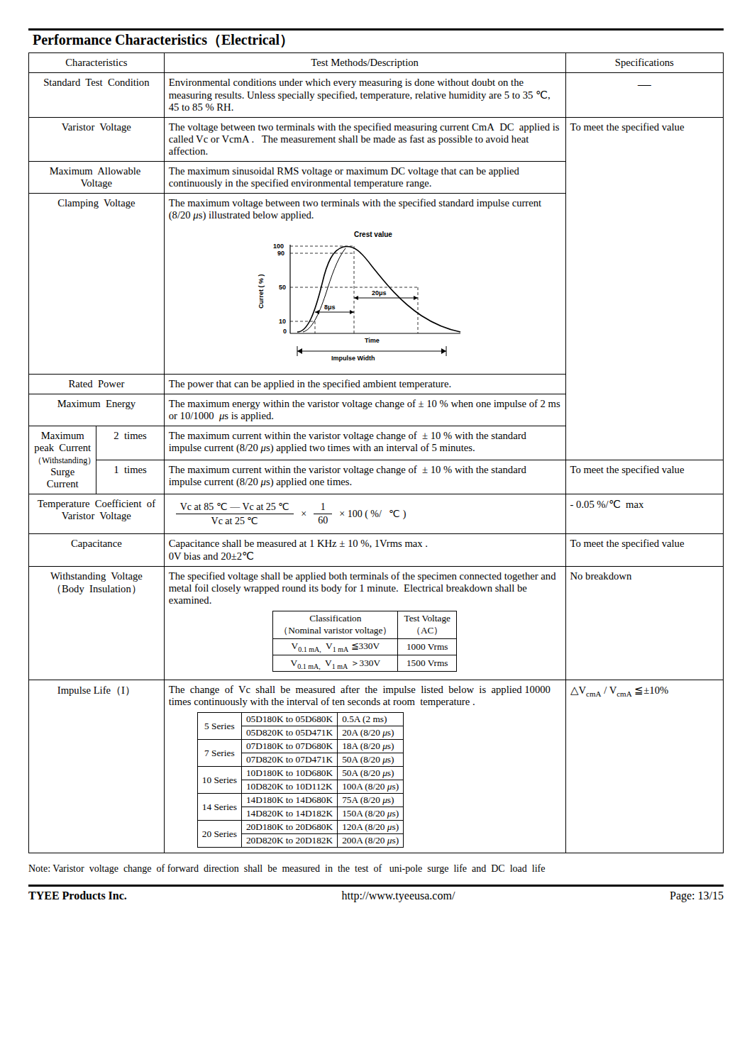Performance Characteristics（Electrical）
| Characteristics | Test Methods/Description | Specifications |
| Standard Test Condition | Environmental conditions under which every measuring is done without doubt on the measuring results. Unless specially specified, temperature, relative humidity are 5 to 35 ℃, 45 to 85 % RH. | — |
| Varistor Voltage | The voltage between two terminals with the specified measuring current CmA DC applied is called Vc or VcmA . The measurement shall be made as fast as possible to avoid heat affection. | To meet the specified value |
| Maximum Allowable Voltage | The maximum sinusoidal RMS voltage or maximum DC voltage that can be applied continuously in the specified environmental temperature range. |
| Clamping Voltage | The maximum voltage between two terminals with the specified standard impulse current (8/20 μ s) illustrated below applied. Crest value 100 90 50 10 0 Curret ( % ) 20μs 8μs Time Impulse Width |
| Rated Power | The power that can be applied in the specified ambient temperature. |
| Maximum Energy | The maximum energy within the varistor voltage change of ± 10 % when one impulse of 2 ms or 10/1000 μ s is applied. |
| Maximum peak Current （Withstanding） Surge Current | 2 times | The maximum current within the varistor voltage change of ± 10 % with the standard impulse current (8/20 μ s) applied two times with an interval of 5 minutes. |
| 1 times | The maximum current within the varistor voltage change of ± 10 % with the standard impulse current (8/20 μ s) applied one times. | To meet the specified value |
| Temperature Coefficient of Varistor Voltage | Vc at 85 ℃ — Vc at 25 ℃ Vc at 25 ℃ × 1 60 × 100 ( %/ ℃ ) | - 0.05 %/℃ max |
| Capacitance | Capacitance shall be measured at 1 KHz ± 10 %, 1Vrms max . 0V bias and 20±2℃ | To meet the specified value |
| Withstanding Voltage （Body Insulation） | The specified voltage shall be applied both terminals of the specimen connected together and metal foil closely wrapped round its body for 1 minute. Electrical breakdown shall be examined. / Classification （Nominal varistor voltage） / Test Voltage （AC） / / V 0.1 mA, V 1 mA ≦330V / 1000 Vrms / / V 0.1 mA, V 1 mA ＞330V / 1500 Vrms / | No breakdown |
| Impulse Life（I） | The change of Vc shall be measured after the impulse listed below is applied 10000 times continuously with the interval of ten seconds at room temperature . / 5 Series / 05D180K to 05D680K / 0.5A (2 ms) / / 05D820K to 05D471K / 20A (8/20 μ s) / / 7 Series / 07D180K to 07D680K / 18A (8/20 μ s) / / 07D820K to 07D471K / 50A (8/20 μ s) / / 10 Series / 10D180K to 10D680K / 50A (8/20 μ s) / / 10D820K to 10D112K / 100A (8/20 μ s) / / 14 Series / 14D180K to 14D680K / 75A (8/20 μ s) / / 14D820K to 14D182K / 150A (8/20 μ s) / / 20 Series / 20D180K to 20D680K / 120A (8/20 μ s) / / 20D820K to 20D182K / 200A (8/20 μ s) / | △V cmA / V cmA ≦±10% |
Note: Varistor voltage change of forward direction shall be measured in the test of uni-pole surge life and DC load life
TYEE Products Inc. http://www.tyeeusa.com/ Page: 13/15